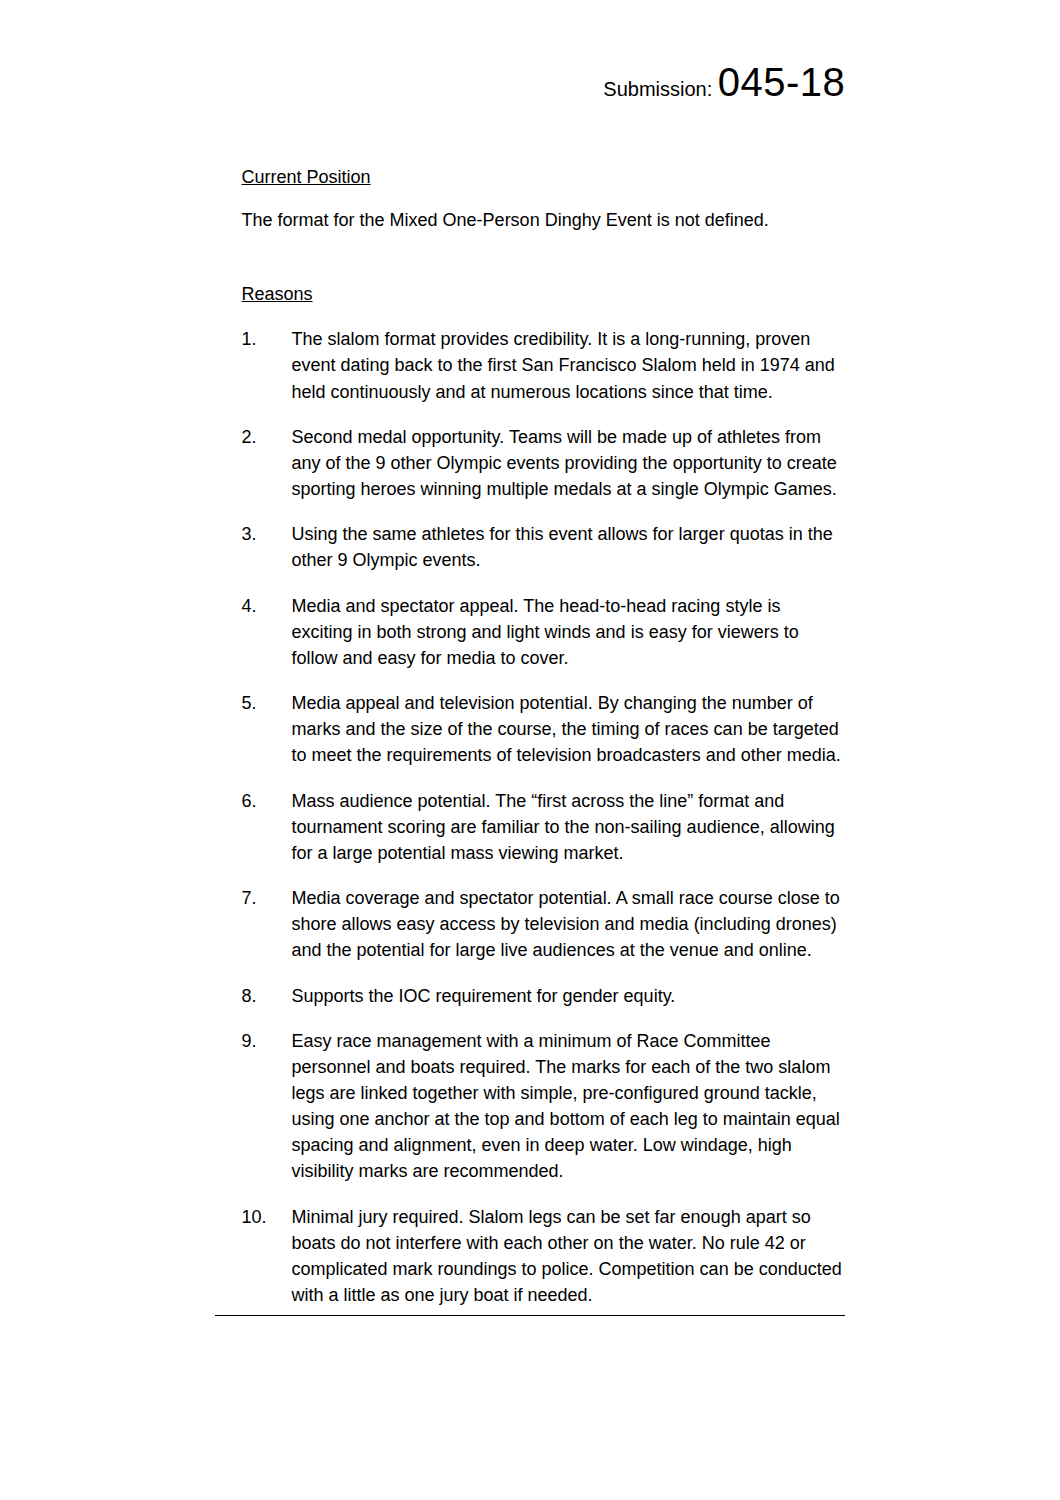Submission: 045-18
Current Position
The format for the Mixed One-Person Dinghy Event is not defined.
Reasons
1. The slalom format provides credibility. It is a long-running, proven event dating back to the first San Francisco Slalom held in 1974 and held continuously and at numerous locations since that time.
2. Second medal opportunity. Teams will be made up of athletes from any of the 9 other Olympic events providing the opportunity to create sporting heroes winning multiple medals at a single Olympic Games.
3. Using the same athletes for this event allows for larger quotas in the other 9 Olympic events.
4. Media and spectator appeal. The head-to-head racing style is exciting in both strong and light winds and is easy for viewers to follow and easy for media to cover.
5. Media appeal and television potential. By changing the number of marks and the size of the course, the timing of races can be targeted to meet the requirements of television broadcasters and other media.
6. Mass audience potential. The “first across the line” format and tournament scoring are familiar to the non-sailing audience, allowing for a large potential mass viewing market.
7. Media coverage and spectator potential. A small race course close to shore allows easy access by television and media (including drones) and the potential for large live audiences at the venue and online.
8. Supports the IOC requirement for gender equity.
9. Easy race management with a minimum of Race Committee personnel and boats required. The marks for each of the two slalom legs are linked together with simple, pre-configured ground tackle, using one anchor at the top and bottom of each leg to maintain equal spacing and alignment, even in deep water. Low windage, high visibility marks are recommended.
10. Minimal jury required. Slalom legs can be set far enough apart so boats do not interfere with each other on the water. No rule 42 or complicated mark roundings to police. Competition can be conducted with a little as one jury boat if needed.